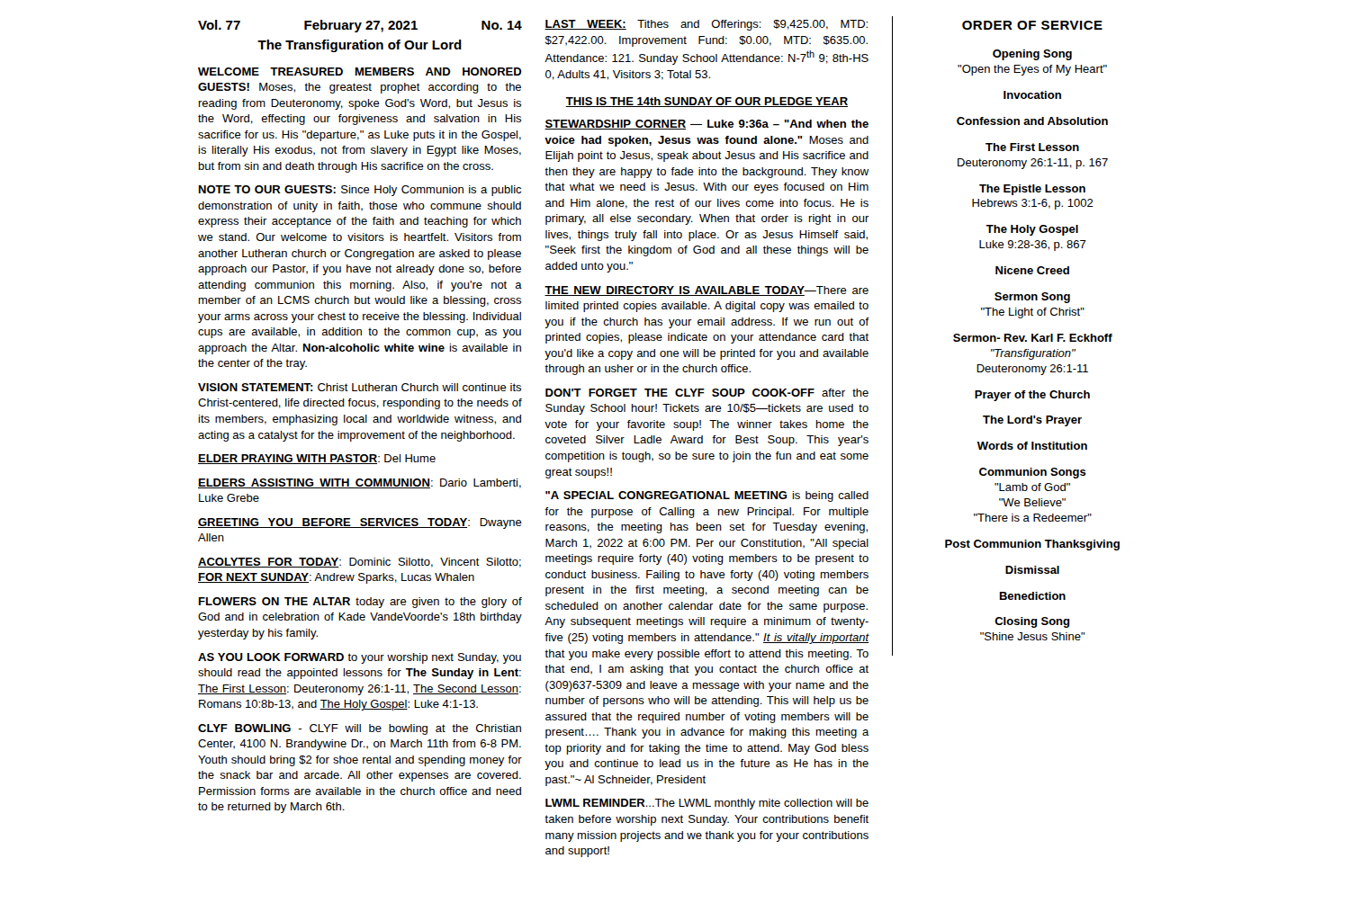Vol. 77 February 27, 2021 No. 14
The Transfiguration of Our Lord
WELCOME TREASURED MEMBERS AND HONORED GUESTS! Moses, the greatest prophet according to the reading from Deuteronomy, spoke God's Word, but Jesus is the Word, effecting our forgiveness and salvation in His sacrifice for us. His "departure," as Luke puts it in the Gospel, is literally His exodus, not from slavery in Egypt like Moses, but from sin and death through His sacrifice on the cross.
NOTE TO OUR GUESTS: Since Holy Communion is a public demonstration of unity in faith, those who commune should express their acceptance of the faith and teaching for which we stand. Our welcome to visitors is heartfelt. Visitors from another Lutheran church or Congregation are asked to please approach our Pastor, if you have not already done so, before attending communion this morning. Also, if you're not a member of an LCMS church but would like a blessing, cross your arms across your chest to receive the blessing. Individual cups are available, in addition to the common cup, as you approach the Altar. Non-alcoholic white wine is available in the center of the tray.
VISION STATEMENT: Christ Lutheran Church will continue its Christ-centered, life directed focus, responding to the needs of its members, emphasizing local and worldwide witness, and acting as a catalyst for the improvement of the neighborhood.
ELDER PRAYING WITH PASTOR: Del Hume
ELDERS ASSISTING WITH COMMUNION: Dario Lamberti, Luke Grebe
GREETING YOU BEFORE SERVICES TODAY: Dwayne Allen
ACOLYTES FOR TODAY: Dominic Silotto, Vincent Silotto; FOR NEXT SUNDAY: Andrew Sparks, Lucas Whalen
FLOWERS ON THE ALTAR today are given to the glory of God and in celebration of Kade VandeVoorde's 18th birthday yesterday by his family.
AS YOU LOOK FORWARD to your worship next Sunday, you should read the appointed lessons for The Sunday in Lent: The First Lesson: Deuteronomy 26:1-11, The Second Lesson: Romans 10:8b-13, and The Holy Gospel: Luke 4:1-13.
CLYF BOWLING - CLYF will be bowling at the Christian Center, 4100 N. Brandywine Dr., on March 11th from 6-8 PM. Youth should bring $2 for shoe rental and spending money for the snack bar and arcade. All other expenses are covered. Permission forms are available in the church office and need to be returned by March 6th.
LAST WEEK: Tithes and Offerings: $9,425.00, MTD: $27,422.00. Improvement Fund: $0.00, MTD: $635.00. Attendance: 121. Sunday School Attendance: N-7th 9; 8th-HS 0, Adults 41, Visitors 3; Total 53.
THIS IS THE 14th SUNDAY OF OUR PLEDGE YEAR
STEWARDSHIP CORNER — Luke 9:36a – "And when the voice had spoken, Jesus was found alone." Moses and Elijah point to Jesus, speak about Jesus and His sacrifice and then they are happy to fade into the background. They know that what we need is Jesus. With our eyes focused on Him and Him alone, the rest of our lives come into focus. He is primary, all else secondary. When that order is right in our lives, things truly fall into place. Or as Jesus Himself said, "Seek first the kingdom of God and all these things will be added unto you."
THE NEW DIRECTORY IS AVAILABLE TODAY—There are limited printed copies available. A digital copy was emailed to you if the church has your email address. If we run out of printed copies, please indicate on your attendance card that you'd like a copy and one will be printed for you and available through an usher or in the church office.
DON'T FORGET THE CLYF SOUP COOK-OFF after the Sunday School hour! Tickets are 10/$5—tickets are used to vote for your favorite soup! The winner takes home the coveted Silver Ladle Award for Best Soup. This year's competition is tough, so be sure to join the fun and eat some great soups!!
"A SPECIAL CONGREGATIONAL MEETING is being called for the purpose of Calling a new Principal. For multiple reasons, the meeting has been set for Tuesday evening, March 1, 2022 at 6:00 PM. Per our Constitution, "All special meetings require forty (40) voting members to be present to conduct business. Failing to have forty (40) voting members present in the first meeting, a second meeting can be scheduled on another calendar date for the same purpose. Any subsequent meetings will require a minimum of twenty-five (25) voting members in attendance." It is vitally important that you make every possible effort to attend this meeting. To that end, I am asking that you contact the church office at (309)637-5309 and leave a message with your name and the number of persons who will be attending. This will help us be assured that the required number of voting members will be present…. Thank you in advance for making this meeting a top priority and for taking the time to attend. May God bless you and continue to lead us in the future as He has in the past."~ Al Schneider, President
LWML REMINDER...The LWML monthly mite collection will be taken before worship next Sunday. Your contributions benefit many mission projects and we thank you for your contributions and support!
ORDER OF SERVICE
Opening Song "Open the Eyes of My Heart"
Invocation
Confession and Absolution
The First Lesson Deuteronomy 26:1-11, p. 167
The Epistle Lesson Hebrews 3:1-6, p. 1002
The Holy Gospel Luke 9:28-36, p. 867
Nicene Creed
Sermon Song "The Light of Christ"
Sermon- Rev. Karl F. Eckhoff "Transfiguration" Deuteronomy 26:1-11
Prayer of the Church
The Lord's Prayer
Words of Institution
Communion Songs "Lamb of God" "We Believe" "There is a Redeemer"
Post Communion Thanksgiving
Dismissal
Benediction
Closing Song "Shine Jesus Shine"